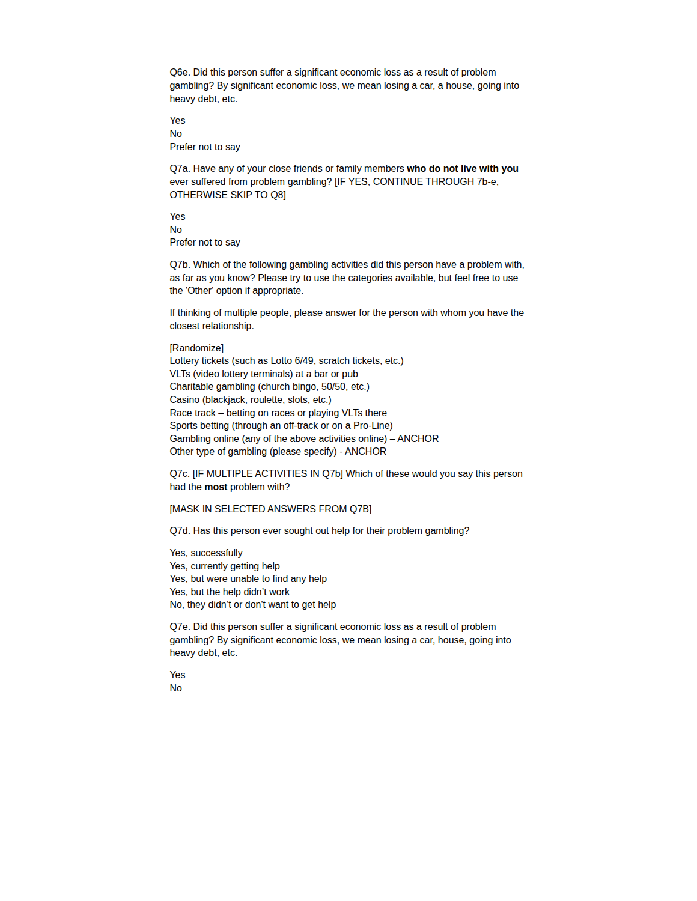Q6e. Did this person suffer a significant economic loss as a result of problem gambling? By significant economic loss, we mean losing a car, a house, going into heavy debt, etc.
Yes
No
Prefer not to say
Q7a. Have any of your close friends or family members who do not live with you ever suffered from problem gambling? [IF YES, CONTINUE THROUGH 7b-e, OTHERWISE SKIP TO Q8]
Yes
No
Prefer not to say
Q7b. Which of the following gambling activities did this person have a problem with, as far as you know? Please try to use the categories available, but feel free to use the 'Other' option if appropriate.
If thinking of multiple people, please answer for the person with whom you have the closest relationship.
[Randomize]
Lottery tickets (such as Lotto 6/49, scratch tickets, etc.)
VLTs (video lottery terminals) at a bar or pub
Charitable gambling (church bingo, 50/50, etc.)
Casino (blackjack, roulette, slots, etc.)
Race track – betting on races or playing VLTs there
Sports betting (through an off-track or on a Pro-Line)
Gambling online (any of the above activities online) – ANCHOR
Other type of gambling (please specify) - ANCHOR
Q7c. [IF MULTIPLE ACTIVITIES IN Q7b] Which of these would you say this person had the most problem with?
[MASK IN SELECTED ANSWERS FROM Q7B]
Q7d. Has this person ever sought out help for their problem gambling?
Yes, successfully
Yes, currently getting help
Yes, but were unable to find any help
Yes, but the help didn’t work
No, they didn’t or don't want to get help
Q7e. Did this person suffer a significant economic loss as a result of problem gambling? By significant economic loss, we mean losing a car, house, going into heavy debt, etc.
Yes
No